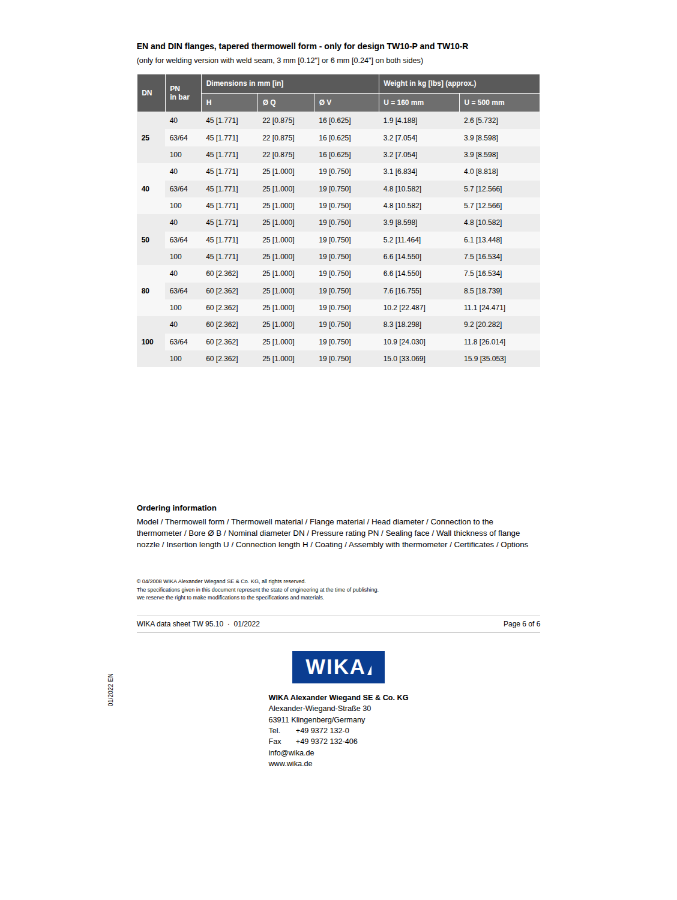EN and DIN flanges, tapered thermowell form - only for design TW10-P and TW10-R
(only for welding version with weld seam, 3 mm [0.12"] or 6 mm [0.24"] on both sides)
| DN | PN in bar | Dimensions in mm [in] | Weight in kg [lbs] (approx.) |
| --- | --- | --- | --- |
| H | Ø Q | Ø V | U = 160 mm | U = 500 mm |
| 25 | 40 | 45 [1.771] | 22 [0.875] | 16 [0.625] | 1.9 [4.188] | 2.6 [5.732] |
| 63/64 | 45 [1.771] | 22 [0.875] | 16 [0.625] | 3.2 [7.054] | 3.9 [8.598] |
| 100 | 45 [1.771] | 22 [0.875] | 16 [0.625] | 3.2 [7.054] | 3.9 [8.598] |
| 40 | 40 | 45 [1.771] | 25 [1.000] | 19 [0.750] | 3.1 [6.834] | 4.0 [8.818] |
| 63/64 | 45 [1.771] | 25 [1.000] | 19 [0.750] | 4.8 [10.582] | 5.7 [12.566] |
| 100 | 45 [1.771] | 25 [1.000] | 19 [0.750] | 4.8 [10.582] | 5.7 [12.566] |
| 50 | 40 | 45 [1.771] | 25 [1.000] | 19 [0.750] | 3.9 [8.598] | 4.8 [10.582] |
| 63/64 | 45 [1.771] | 25 [1.000] | 19 [0.750] | 5.2 [11.464] | 6.1 [13.448] |
| 100 | 45 [1.771] | 25 [1.000] | 19 [0.750] | 6.6 [14.550] | 7.5 [16.534] |
| 80 | 40 | 60 [2.362] | 25 [1.000] | 19 [0.750] | 6.6 [14.550] | 7.5 [16.534] |
| 63/64 | 60 [2.362] | 25 [1.000] | 19 [0.750] | 7.6 [16.755] | 8.5 [18.739] |
| 100 | 60 [2.362] | 25 [1.000] | 19 [0.750] | 10.2 [22.487] | 11.1 [24.471] |
| 100 | 40 | 60 [2.362] | 25 [1.000] | 19 [0.750] | 8.3 [18.298] | 9.2 [20.282] |
| 63/64 | 60 [2.362] | 25 [1.000] | 19 [0.750] | 10.9 [24.030] | 11.8 [26.014] |
| 100 | 60 [2.362] | 25 [1.000] | 19 [0.750] | 15.0 [33.069] | 15.9 [35.053] |
Ordering information
Model / Thermowell form / Thermowell material / Flange material / Head diameter / Connection to the thermometer / Bore Ø B / Nominal diameter DN / Pressure rating PN / Sealing face / Wall thickness of flange nozzle / Insertion length U / Connection length H / Coating / Assembly with thermometer / Certificates / Options
© 04/2008 WIKA Alexander Wiegand SE & Co. KG, all rights reserved.
The specifications given in this document represent the state of engineering at the time of publishing.
We reserve the right to make modifications to the specifications and materials.
WIKA data sheet TW 95.10 · 01/2022
Page 6 of 6
01/2022 EN
WIKA
WIKA Alexander Wiegand SE & Co. KG
Alexander-Wiegand-Straße 30
63911 Klingenberg/Germany
Tel.+49 9372 132-0
Fax+49 9372 132-406
info@wika.de
www.wika.de